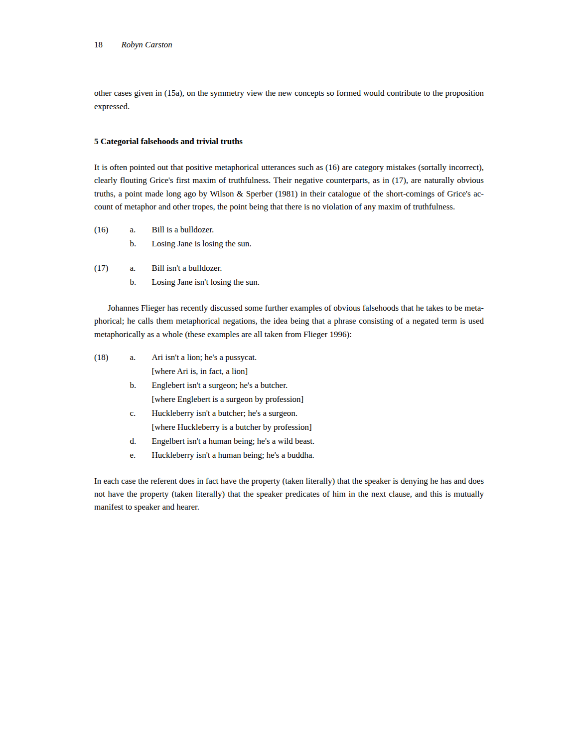18 Robyn Carston
other cases given in (15a), on the symmetry view the new concepts so formed would contribute to the proposition expressed.
5 Categorial falsehoods and trivial truths
It is often pointed out that positive metaphorical utterances such as (16) are category mistakes (sortally incorrect), clearly flouting Grice's first maxim of truthfulness. Their negative counterparts, as in (17), are naturally obvious truths, a point made long ago by Wilson & Sperber (1981) in their catalogue of the short-comings of Grice's account of metaphor and other tropes, the point being that there is no violation of any maxim of truthfulness.
(16)
a.
Bill is a bulldozer.
b.
Losing Jane is losing the sun.
(17)
a.
Bill isn't a bulldozer.
b.
Losing Jane isn't losing the sun.
Johannes Flieger has recently discussed some further examples of obvious falsehoods that he takes to be metaphorical; he calls them metaphorical negations, the idea being that a phrase consisting of a negated term is used metaphorically as a whole (these examples are all taken from Flieger 1996):
(18)
a.
Ari isn't a lion; he's a pussycat.
[where Ari is, in fact, a lion]
b.
Englebert isn't a surgeon; he's a butcher.
[where Englebert is a surgeon by profession]
c.
Huckleberry isn't a butcher; he's a surgeon.
[where Huckleberry is a butcher by profession]
d.
Engelbert isn't a human being; he's a wild beast.
e.
Huckleberry isn't a human being; he's a buddha.
In each case the referent does in fact have the property (taken literally) that the speaker is denying he has and does not have the property (taken literally) that the speaker predicates of him in the next clause, and this is mutually manifest to speaker and hearer.